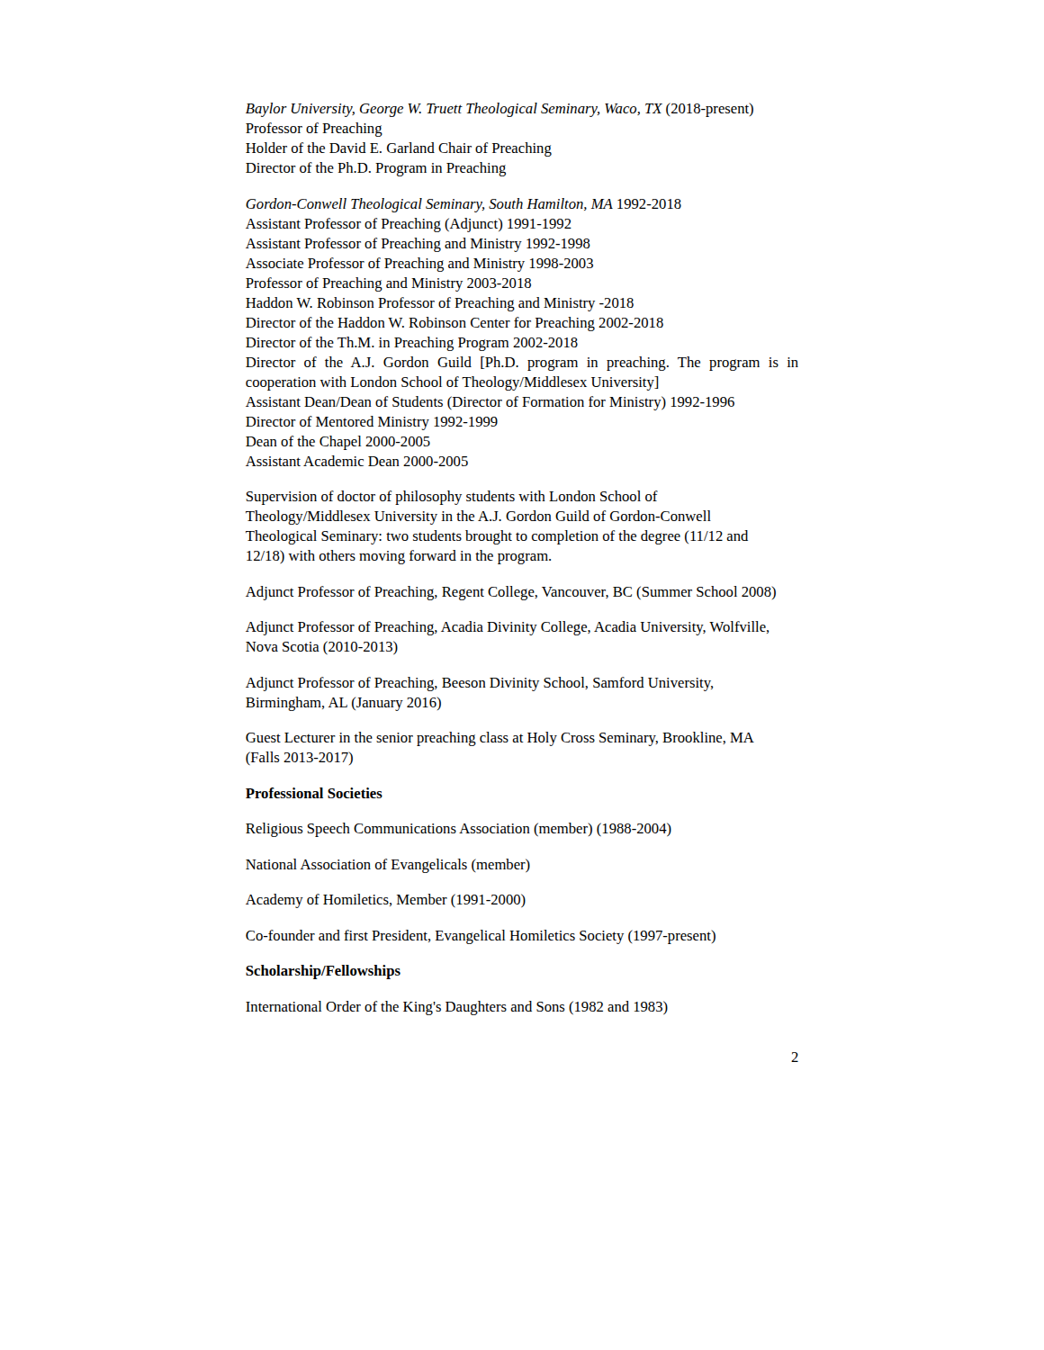Baylor University, George W. Truett Theological Seminary, Waco, TX (2018-present)
Professor of Preaching
Holder of the David E. Garland Chair of Preaching
Director of the Ph.D. Program in Preaching
Gordon-Conwell Theological Seminary, South Hamilton, MA 1992-2018
Assistant Professor of Preaching (Adjunct) 1991-1992
Assistant Professor of Preaching and Ministry 1992-1998
Associate Professor of Preaching and Ministry 1998-2003
Professor of Preaching and Ministry 2003-2018
Haddon W. Robinson Professor of Preaching and Ministry -2018
Director of the Haddon W. Robinson Center for Preaching 2002-2018
Director of the Th.M. in Preaching Program 2002-2018
Director of the A.J. Gordon Guild [Ph.D. program in preaching. The program is in cooperation with London School of Theology/Middlesex University]
Assistant Dean/Dean of Students (Director of Formation for Ministry) 1992-1996
Director of Mentored Ministry 1992-1999
Dean of the Chapel 2000-2005
Assistant Academic Dean 2000-2005
Supervision of doctor of philosophy students with London School of
Theology/Middlesex University in the A.J. Gordon Guild of Gordon-Conwell
Theological Seminary: two students brought to completion of the degree (11/12 and
12/18) with others moving forward in the program.
Adjunct Professor of Preaching, Regent College, Vancouver, BC (Summer School 2008)
Adjunct Professor of Preaching, Acadia Divinity College, Acadia University, Wolfville,
Nova Scotia (2010-2013)
Adjunct Professor of Preaching, Beeson Divinity School, Samford University,
Birmingham, AL (January 2016)
Guest Lecturer in the senior preaching class at Holy Cross Seminary, Brookline, MA
(Falls 2013-2017)
Professional Societies
Religious Speech Communications Association (member) (1988-2004)
National Association of Evangelicals (member)
Academy of Homiletics, Member (1991-2000)
Co-founder and first President, Evangelical Homiletics Society (1997-present)
Scholarship/Fellowships
International Order of the King's Daughters and Sons (1982 and 1983)
2